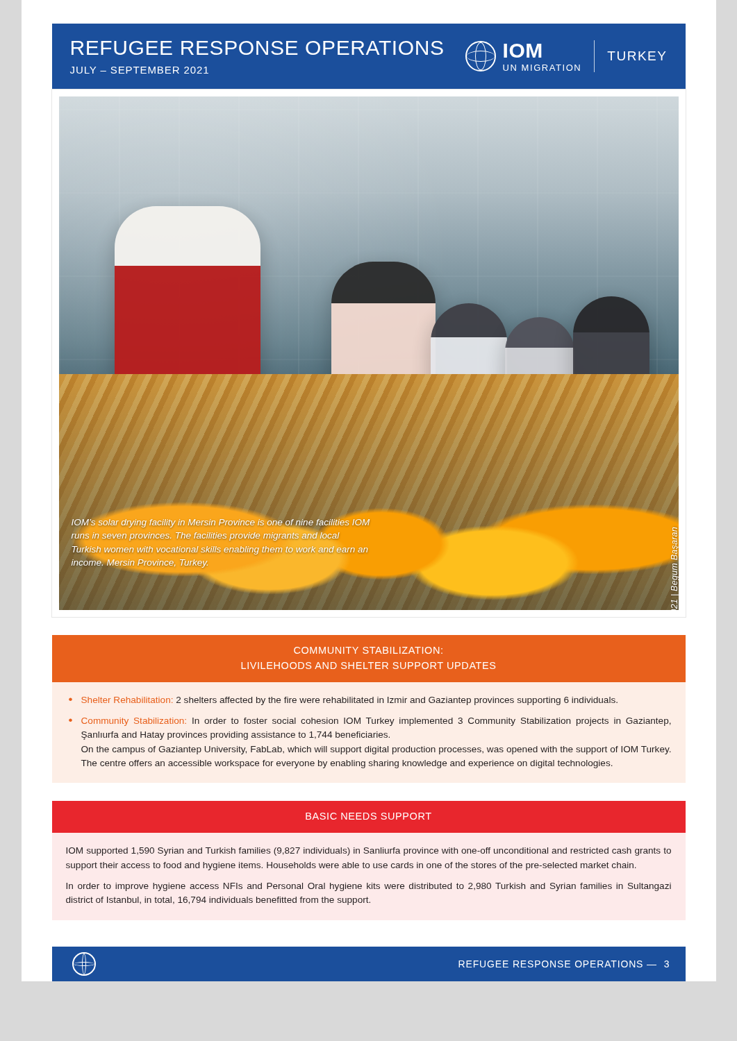Refugee Response Operations
July – September 2021
IOM UN MIGRATION
TURKEY
IOM’s solar drying facility in Mersin Province is one of nine facilities IOM runs in seven provinces. The facilities provide migrants and local Turkish women with vocational skills enabling them to work and earn an income. Mersin Province, Turkey.
© IOM Turkey 2021 | Begum Başaran
Community Stabilization:
Livilehoods and Shelter Support Updates
Shelter Rehabilitation: 2 shelters affected by the fire were rehabilitated in Izmir and Gaziantep provinces supporting 6 individuals.
Community Stabilization: In order to foster social cohesion IOM Turkey implemented 3 Community Stabilization projects in Gaziantep, Şanlıurfa and Hatay provinces providing assistance to 1,744 beneficiaries.
On the campus of Gaziantep University, FabLab, which will support digital production processes, was opened with the support of IOM Turkey. The centre offers an accessible workspace for everyone by enabling sharing knowledge and experience on digital technologies.
Basic Needs Support
IOM supported 1,590 Syrian and Turkish families (9,827 individuals) in Sanliurfa province with one-off unconditional and restricted cash grants to support their access to food and hygiene items. Households were able to use cards in one of the stores of the pre-selected market chain.
In order to improve hygiene access NFIs and Personal Oral hygiene kits were distributed to 2,980 Turkish and Syrian families in Sultangazi district of Istanbul, in total, 16,794 individuals benefitted from the support.
Refugee Response Operations — 3